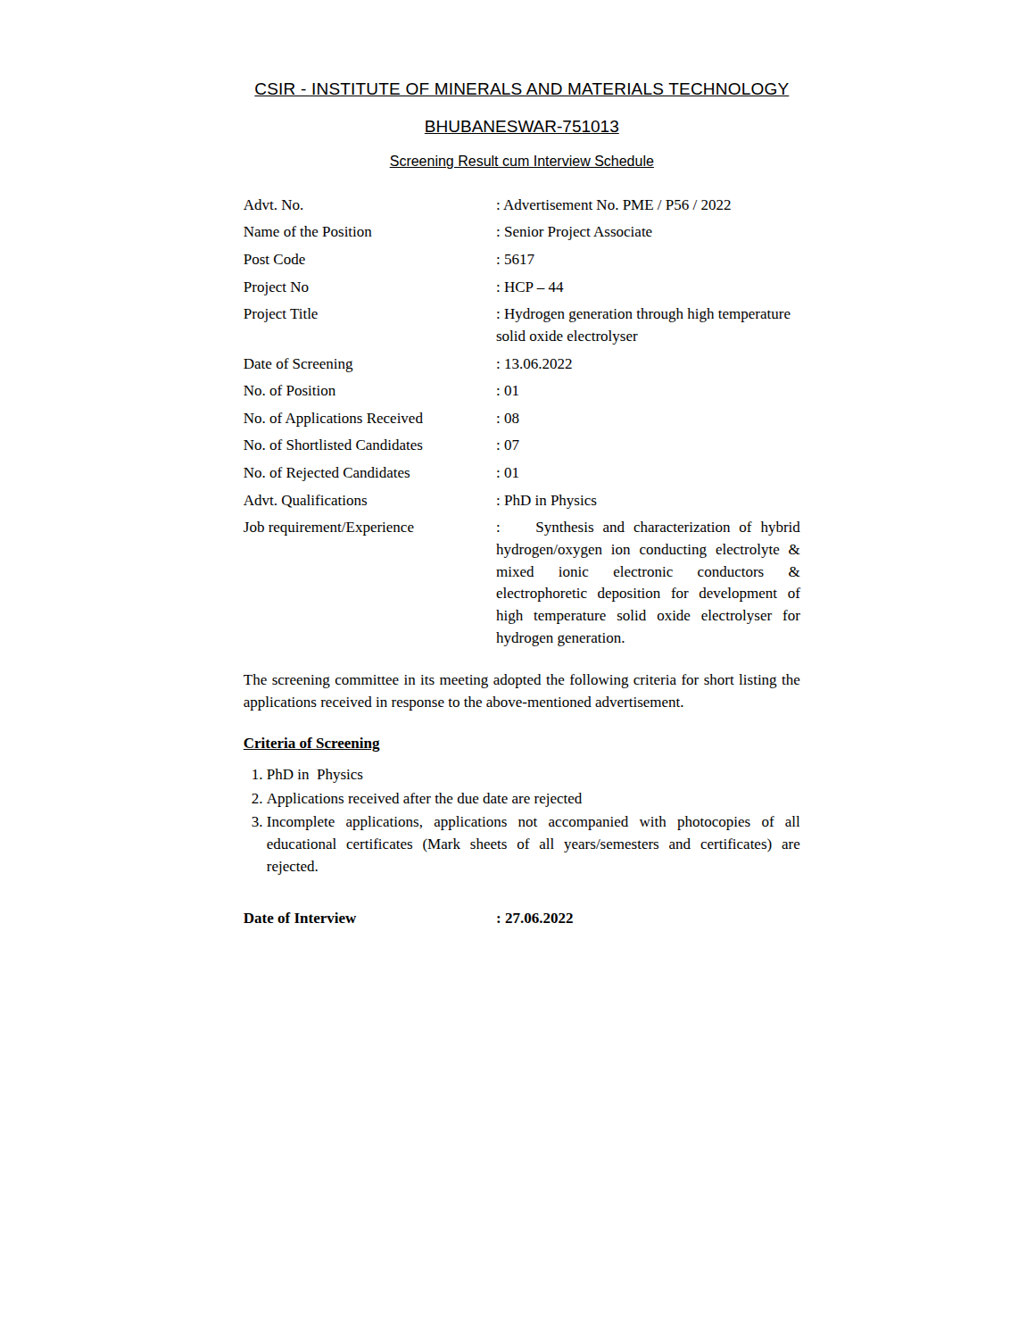CSIR - INSTITUTE OF MINERALS AND MATERIALS TECHNOLOGY
BHUBANESWAR-751013
Screening Result cum Interview Schedule
| Advt. No. | : Advertisement No. PME / P56 / 2022 |
| Name of the Position | : Senior Project Associate |
| Post Code | : 5617 |
| Project No | : HCP – 44 |
| Project Title | : Hydrogen generation through high temperature solid oxide electrolyser |
| Date of Screening | : 13.06.2022 |
| No. of Position | : 01 |
| No. of Applications Received | : 08 |
| No. of Shortlisted Candidates | : 07 |
| No. of Rejected Candidates | : 01 |
| Advt. Qualifications | : PhD in Physics |
| Job requirement/Experience | : Synthesis and characterization of hybrid hydrogen/oxygen ion conducting electrolyte & mixed ionic electronic conductors & electrophoretic deposition for development of high temperature solid oxide electrolyser for hydrogen generation. |
The screening committee in its meeting adopted the following criteria for short listing the applications received in response to the above-mentioned advertisement.
Criteria of Screening
PhD in Physics
Applications received after the due date are rejected
Incomplete applications, applications not accompanied with photocopies of all educational certificates (Mark sheets of all years/semesters and certificates) are rejected.
Date of Interview: 27.06.2022